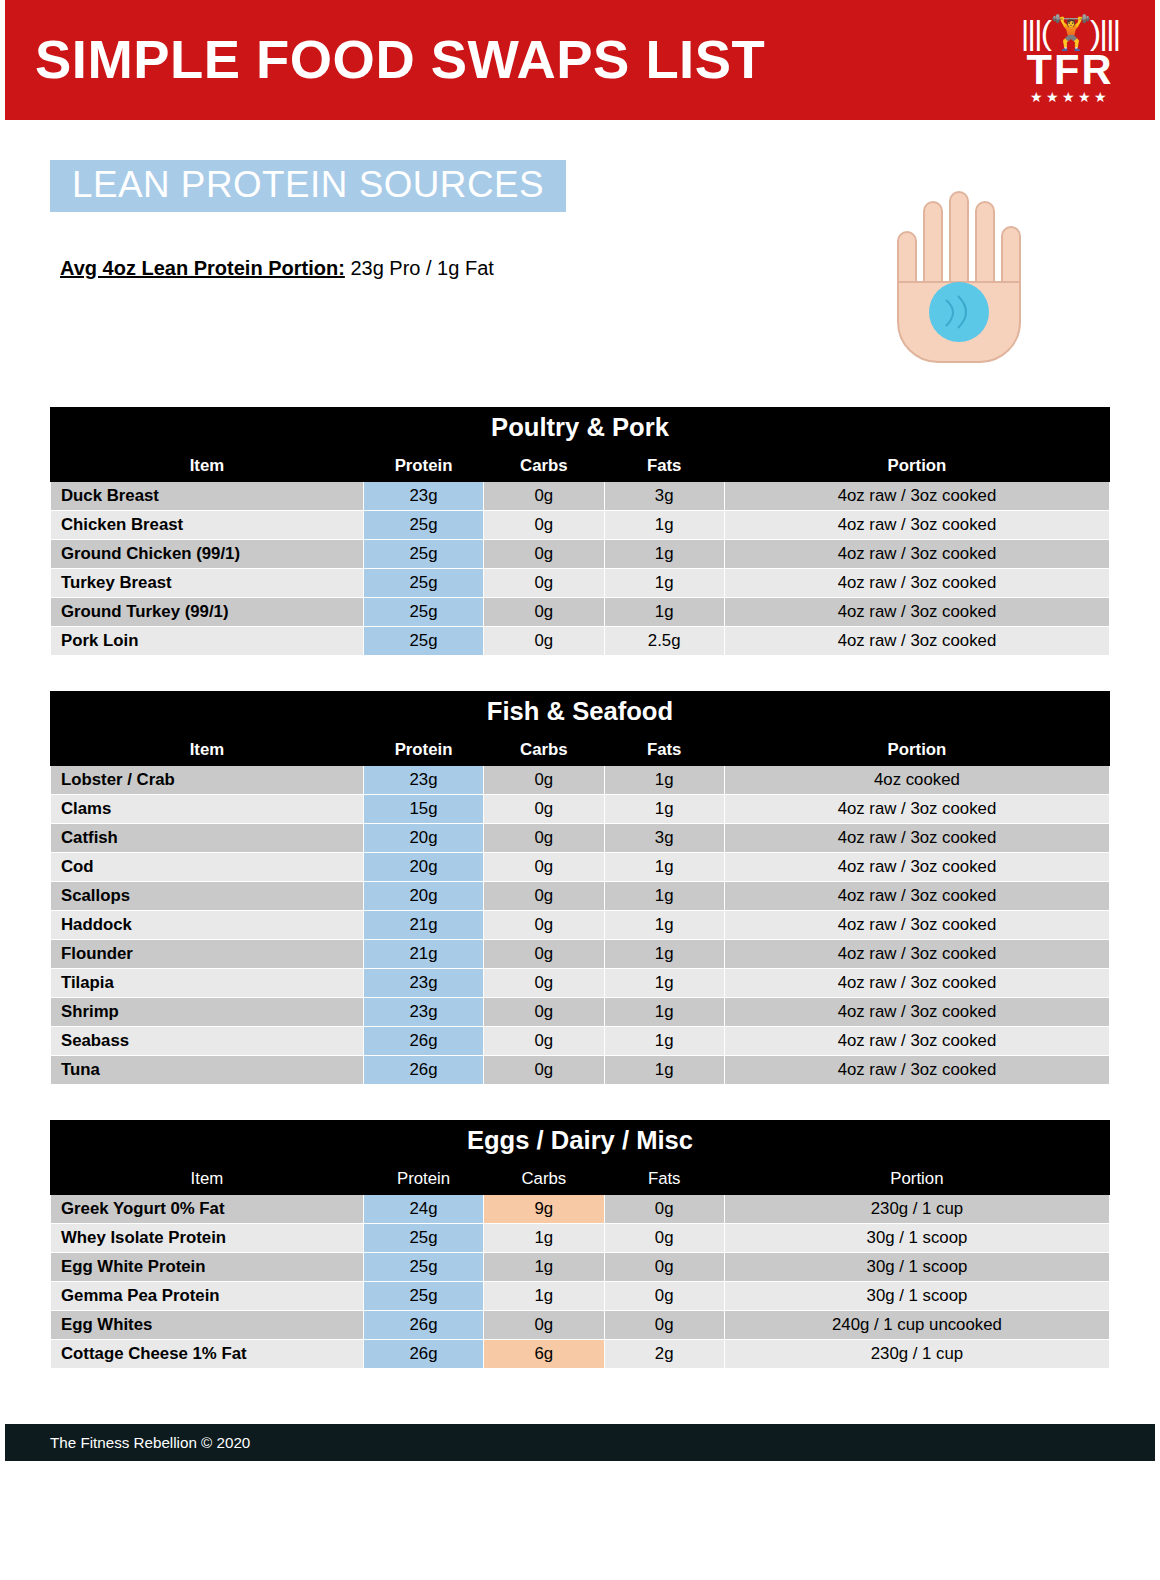SIMPLE FOOD SWAPS LIST
|||(🏋)|||
TFR
★★★★★
LEAN PROTEIN SOURCES
Avg 4oz Lean Protein Portion: 23g Pro / 1g Fat
Poultry & Pork
| Item | Protein | Carbs | Fats | Portion |
| --- | --- | --- | --- | --- |
| Duck Breast | 23g | 0g | 3g | 4oz raw / 3oz cooked |
| Chicken Breast | 25g | 0g | 1g | 4oz raw / 3oz cooked |
| Ground Chicken (99/1) | 25g | 0g | 1g | 4oz raw / 3oz cooked |
| Turkey Breast | 25g | 0g | 1g | 4oz raw / 3oz cooked |
| Ground Turkey (99/1) | 25g | 0g | 1g | 4oz raw / 3oz cooked |
| Pork Loin | 25g | 0g | 2.5g | 4oz raw / 3oz cooked |
Fish & Seafood
| Item | Protein | Carbs | Fats | Portion |
| --- | --- | --- | --- | --- |
| Lobster / Crab | 23g | 0g | 1g | 4oz cooked |
| Clams | 15g | 0g | 1g | 4oz raw / 3oz cooked |
| Catfish | 20g | 0g | 3g | 4oz raw / 3oz cooked |
| Cod | 20g | 0g | 1g | 4oz raw / 3oz cooked |
| Scallops | 20g | 0g | 1g | 4oz raw / 3oz cooked |
| Haddock | 21g | 0g | 1g | 4oz raw / 3oz cooked |
| Flounder | 21g | 0g | 1g | 4oz raw / 3oz cooked |
| Tilapia | 23g | 0g | 1g | 4oz raw / 3oz cooked |
| Shrimp | 23g | 0g | 1g | 4oz raw / 3oz cooked |
| Seabass | 26g | 0g | 1g | 4oz raw / 3oz cooked |
| Tuna | 26g | 0g | 1g | 4oz raw / 3oz cooked |
Eggs / Dairy / Misc
| Item | Protein | Carbs | Fats | Portion |
| --- | --- | --- | --- | --- |
| Greek Yogurt 0% Fat | 24g | 9g | 0g | 230g / 1 cup |
| Whey Isolate Protein | 25g | 1g | 0g | 30g / 1 scoop |
| Egg White Protein | 25g | 1g | 0g | 30g / 1 scoop |
| Gemma Pea Protein | 25g | 1g | 0g | 30g / 1 scoop |
| Egg Whites | 26g | 0g | 0g | 240g / 1 cup uncooked |
| Cottage Cheese 1% Fat | 26g | 6g | 2g | 230g / 1 cup |
The Fitness Rebellion © 2020